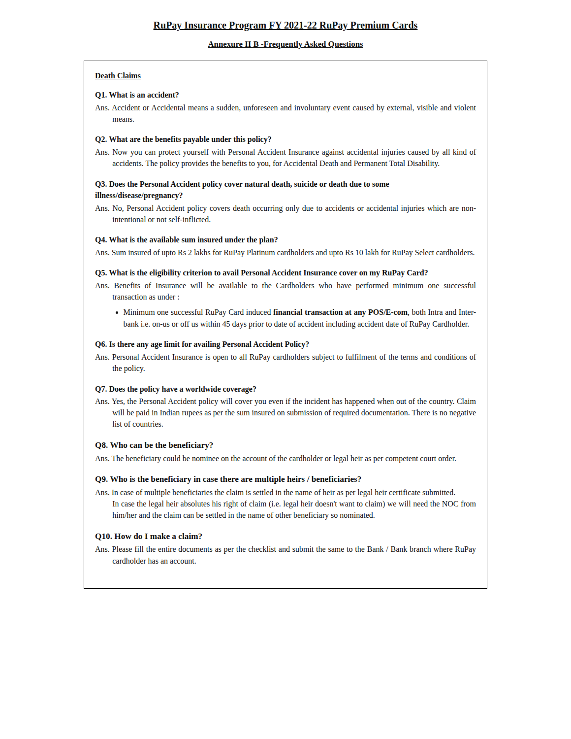RuPay Insurance Program FY 2021-22 RuPay Premium Cards
Annexure II B -Frequently Asked Questions
Death Claims
Q1. What is an accident?
Ans. Accident or Accidental means a sudden, unforeseen and involuntary event caused by external, visible and violent means.
Q2. What are the benefits payable under this policy?
Ans. Now you can protect yourself with Personal Accident Insurance against accidental injuries caused by all kind of accidents. The policy provides the benefits to you, for Accidental Death and Permanent Total Disability.
Q3. Does the Personal Accident policy cover natural death, suicide or death due to some illness/disease/pregnancy?
Ans. No, Personal Accident policy covers death occurring only due to accidents or accidental injuries which are non- intentional or not self-inflicted.
Q4. What is the available sum insured under the plan?
Ans. Sum insured of upto Rs 2 lakhs for RuPay Platinum cardholders and upto Rs 10 lakh for RuPay Select cardholders.
Q5. What is the eligibility criterion to avail Personal Accident Insurance cover on my RuPay Card?
Ans. Benefits of Insurance will be available to the Cardholders who have performed minimum one successful transaction as under :
Minimum one successful RuPay Card induced financial transaction at any POS/E-com, both Intra and Inter-bank i.e. on-us or off us within 45 days prior to date of accident including accident date of RuPay Cardholder.
Q6. Is there any age limit for availing Personal Accident Policy?
Ans. Personal Accident Insurance is open to all RuPay cardholders subject to fulfilment of the terms and conditions of the policy.
Q7. Does the policy have a worldwide coverage?
Ans. Yes, the Personal Accident policy will cover you even if the incident has happened when out of the country. Claim will be paid in Indian rupees as per the sum insured on submission of required documentation. There is no negative list of countries.
Q8. Who can be the beneficiary?
Ans. The beneficiary could be nominee on the account of the cardholder or legal heir as per competent court order.
Q9. Who is the beneficiary in case there are multiple heirs / beneficiaries?
Ans. In case of multiple beneficiaries the claim is settled in the name of heir as per legal heir certificate submitted.
In case the legal heir absolutes his right of claim (i.e. legal heir doesn't want to claim) we will need the NOC from him/her and the claim can be settled in the name of other beneficiary so nominated.
Q10. How do I make a claim?
Ans. Please fill the entire documents as per the checklist and submit the same to the Bank / Bank branch where RuPay cardholder has an account.